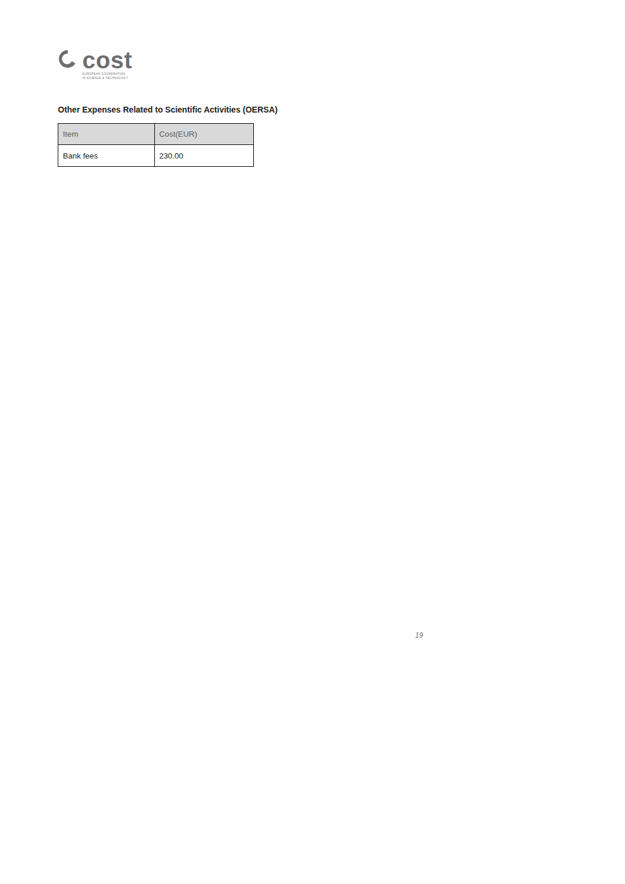cost
European Cooperation in Science & Technology
Other Expenses Related to Scientific Activities (OERSA)
| Item | Cost(EUR) |
| --- | --- |
| Bank fees | 230.00 |
19